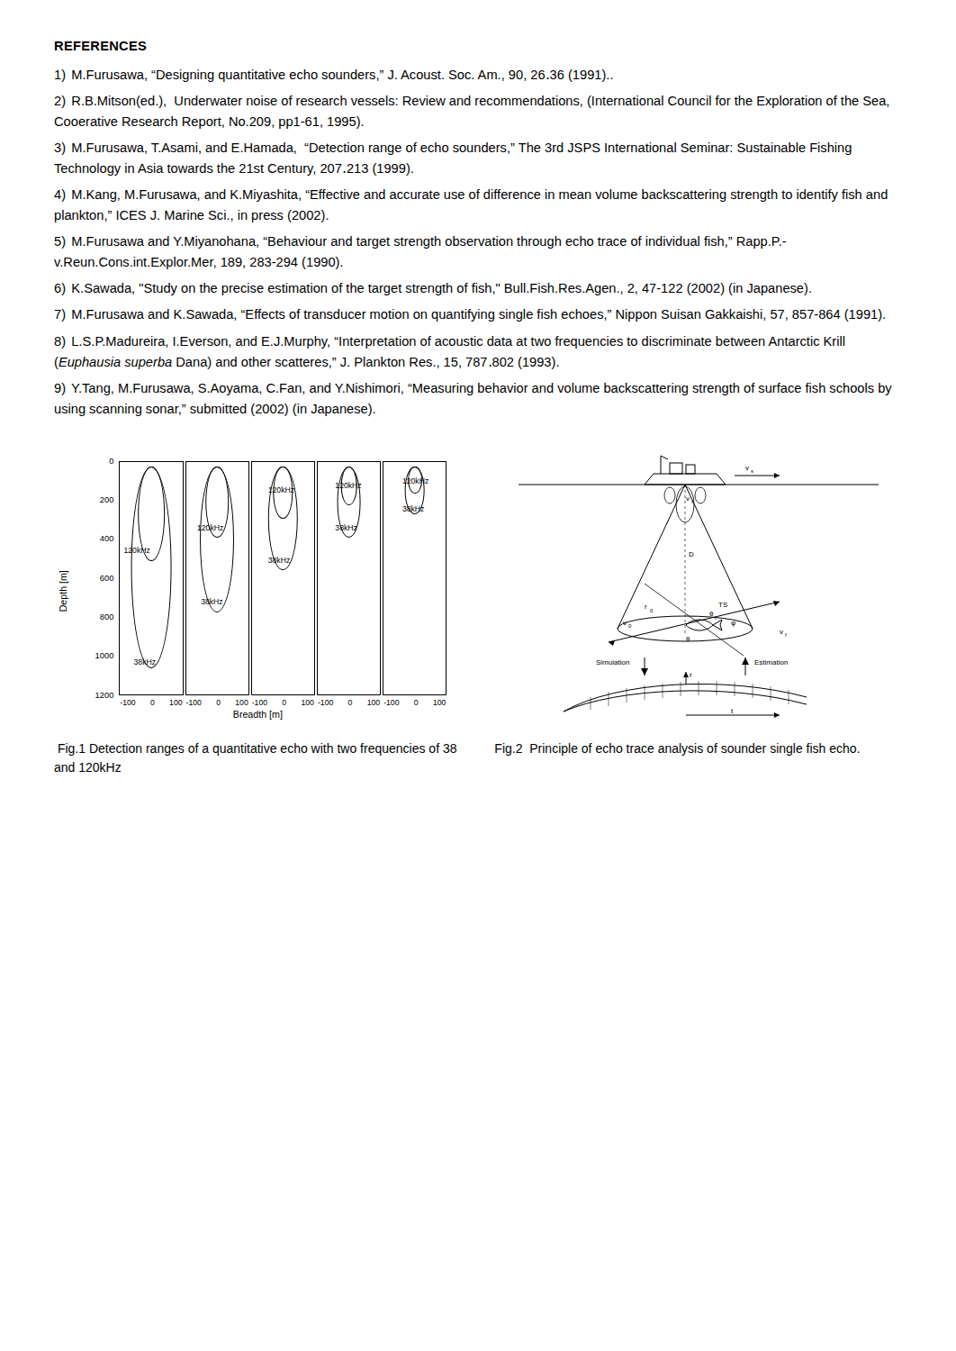REFERENCES
1) M.Furusawa, “Designing quantitative echo sounders,” J. Acoust. Soc. Am., 90, 26․36 (1991)..
2) R.B.Mitson(ed.), Underwater noise of research vessels: Review and recommendations, (International Council for the Exploration of the Sea, Cooerative Research Report, No.209, pp1-61, 1995).
3) M.Furusawa, T.Asami, and E.Hamada, “Detection range of echo sounders,” The 3rd JSPS International Seminar: Sustainable Fishing Technology in Asia towards the 21st Century, 207․213 (1999).
4) M.Kang, M.Furusawa, and K.Miyashita, “Effective and accurate use of difference in mean volume backscattering strength to identify fish and plankton,” ICES J. Marine Sci., in press (2002).
5) M.Furusawa and Y.Miyanohana, “Behaviour and target strength observation through echo trace of individual fish,” Rapp.P.-v.Reun.Cons.int.Explor.Mer, 189, 283-294 (1990).
6) K.Sawada, "Study on the precise estimation of the target strength of fish," Bull.Fish.Res.Agen., 2, 47-122 (2002) (in Japanese).
7) M.Furusawa and K.Sawada, “Effects of transducer motion on quantifying single fish echoes,” Nippon Suisan Gakkaishi, 57, 857-864 (1991).
8) L.S.P.Madureira, I.Everson, and E.J.Murphy, “Interpretation of acoustic data at two frequencies to discriminate between Antarctic Krill (Euphausia superba Dana) and other scatteres,” J. Plankton Res., 15, 787․802 (1993).
9) Y.Tang, M.Furusawa, S.Aoyama, C.Fan, and Y.Nishimori, “Measuring behavior and volume backscattering strength of surface fish schools by using scanning sonar,” submitted (2002) (in Japanese).
Depth [m]
0 200 400 600 800 1000 1200
TS=-20dB
120kHz
38kHz
TS=-30dB
120kHz
38kHz
TS=-40dB
120kHz
38kHz
TS=-50dB
120kHz
38kHz
TS=-60dB
120kHz
38kHz
-1000100
-1000100
-1000100
-1000100
-1000100
Breadth [m]
v s D TS θ t φ θ r 0 v 0 v f v r Simulation Estimation r t
Fig.1 Detection ranges of a quantitative echo with two frequencies of 38 and 120kHz
Fig.2 Principle of echo trace analysis of sounder single fish echo.